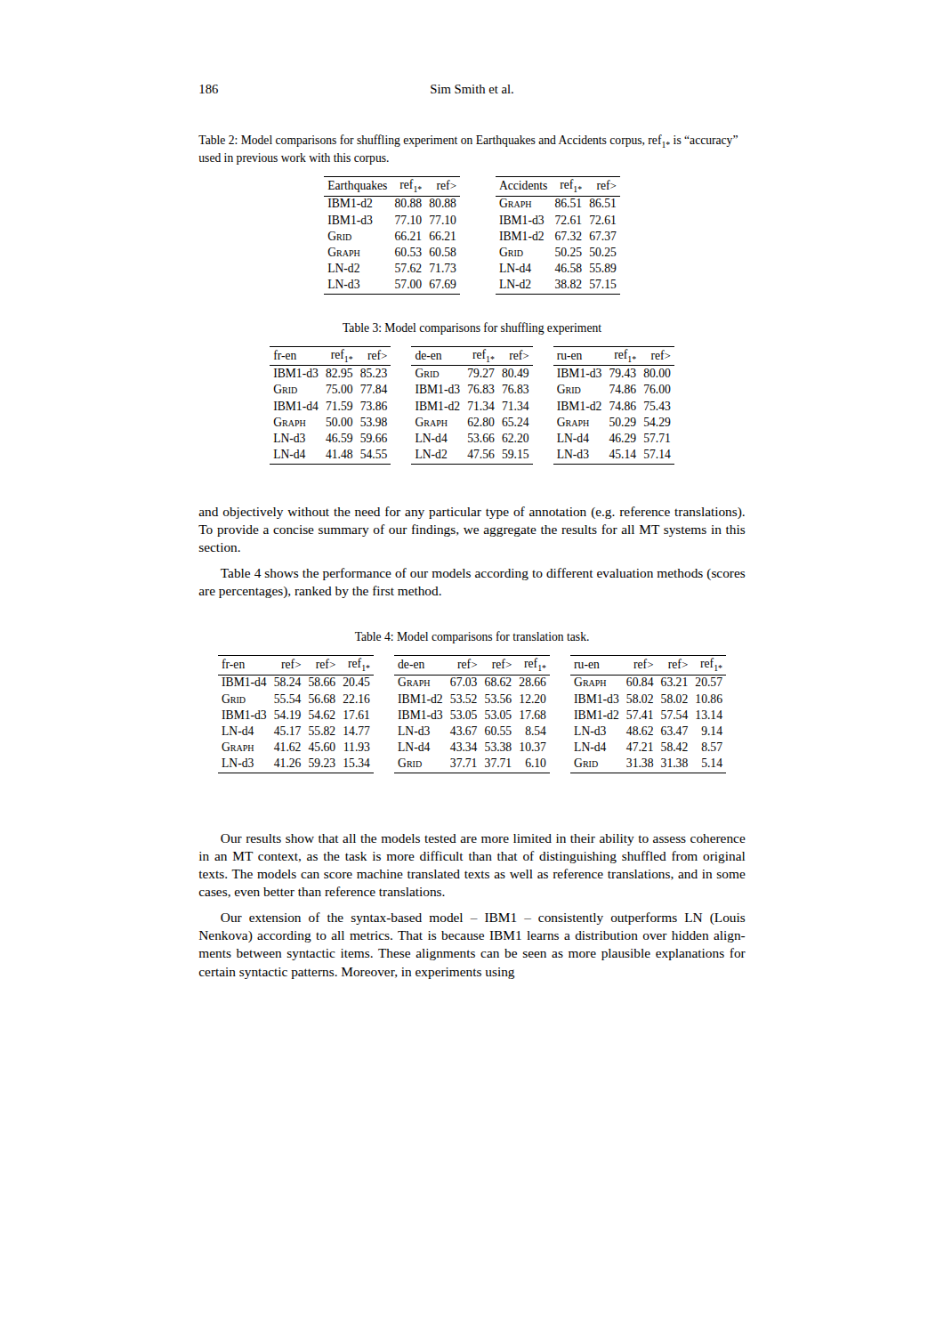186
Sim Smith et al.
Table 2: Model comparisons for shuffling experiment on Earthquakes and Accidents corpus, ref1* is “accuracy” used in previous work with this corpus.
| Earthquakes | ref 1* | ref > |
| --- | --- | --- |
| IBM1-d2 | 80.88 | 80.88 |
| IBM1-d3 | 77.10 | 77.10 |
| Grid | 66.21 | 66.21 |
| Graph | 60.53 | 60.58 |
| LN-d2 | 57.62 | 71.73 |
| LN-d3 | 57.00 | 67.69 |
| Accidents | ref 1* | ref > |
| --- | --- | --- |
| Graph | 86.51 | 86.51 |
| IBM1-d3 | 72.61 | 72.61 |
| IBM1-d2 | 67.32 | 67.37 |
| Grid | 50.25 | 50.25 |
| LN-d4 | 46.58 | 55.89 |
| LN-d2 | 38.82 | 57.15 |
Table 3: Model comparisons for shuffling experiment
| fr-en | ref 1* | ref > |
| --- | --- | --- |
| IBM1-d3 | 82.95 | 85.23 |
| Grid | 75.00 | 77.84 |
| IBM1-d4 | 71.59 | 73.86 |
| Graph | 50.00 | 53.98 |
| LN-d3 | 46.59 | 59.66 |
| LN-d4 | 41.48 | 54.55 |
| de-en | ref 1* | ref > |
| --- | --- | --- |
| Grid | 79.27 | 80.49 |
| IBM1-d3 | 76.83 | 76.83 |
| IBM1-d2 | 71.34 | 71.34 |
| Graph | 62.80 | 65.24 |
| LN-d4 | 53.66 | 62.20 |
| LN-d2 | 47.56 | 59.15 |
| ru-en | ref 1* | ref > |
| --- | --- | --- |
| IBM1-d3 | 79.43 | 80.00 |
| Grid | 74.86 | 76.00 |
| IBM1-d2 | 74.86 | 75.43 |
| Graph | 50.29 | 54.29 |
| LN-d4 | 46.29 | 57.71 |
| LN-d3 | 45.14 | 57.14 |
and objectively without the need for any particular type of annotation (e.g. reference translations). To provide a concise summary of our findings, we aggregate the results for all MT systems in this section.
Table 4 shows the performance of our models according to different evaluation methods (scores are percentages), ranked by the first method.
Table 4: Model comparisons for translation task.
| fr-en | ref > | ref > | ref 1* |
| --- | --- | --- | --- |
| IBM1-d4 | 58.24 | 58.66 | 20.45 |
| Grid | 55.54 | 56.68 | 22.16 |
| IBM1-d3 | 54.19 | 54.62 | 17.61 |
| LN-d4 | 45.17 | 55.82 | 14.77 |
| Graph | 41.62 | 45.60 | 11.93 |
| LN-d3 | 41.26 | 59.23 | 15.34 |
| de-en | ref > | ref > | ref 1* |
| --- | --- | --- | --- |
| Graph | 67.03 | 68.62 | 28.66 |
| IBM1-d2 | 53.52 | 53.56 | 12.20 |
| IBM1-d3 | 53.05 | 53.05 | 17.68 |
| LN-d3 | 43.67 | 60.55 | 8.54 |
| LN-d4 | 43.34 | 53.38 | 10.37 |
| Grid | 37.71 | 37.71 | 6.10 |
| ru-en | ref > | ref > | ref 1* |
| --- | --- | --- | --- |
| Graph | 60.84 | 63.21 | 20.57 |
| IBM1-d3 | 58.02 | 58.02 | 10.86 |
| IBM1-d2 | 57.41 | 57.54 | 13.14 |
| LN-d3 | 48.62 | 63.47 | 9.14 |
| LN-d4 | 47.21 | 58.42 | 8.57 |
| Grid | 31.38 | 31.38 | 5.14 |
Our results show that all the models tested are more limited in their ability to assess coherence in an MT context, as the task is more difficult than that of distinguishing shuffled from original texts. The models can score machine translated texts as well as reference translations, and in some cases, even better than reference translations.
Our extension of the syntax-based model – IBM1 – consistently outperforms LN (Louis Nenkova) according to all metrics. That is because IBM1 learns a distribution over hidden alignments between syntactic items. These alignments can be seen as more plausible explanations for certain syntactic patterns. Moreover, in experiments using